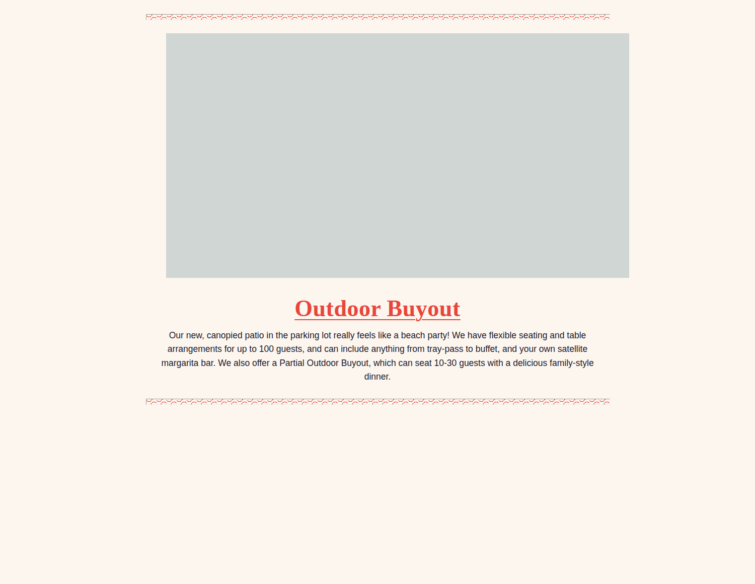Outdoor Buyout
Our new, canopied patio in the parking lot really feels like a beach party! We have flexible seating and table arrangements for up to 100 guests, and can include anything from tray-pass to buffet, and your own satellite margarita bar. We also offer a Partial Outdoor Buyout, which can seat 10-30 guests with a delicious family-style dinner.